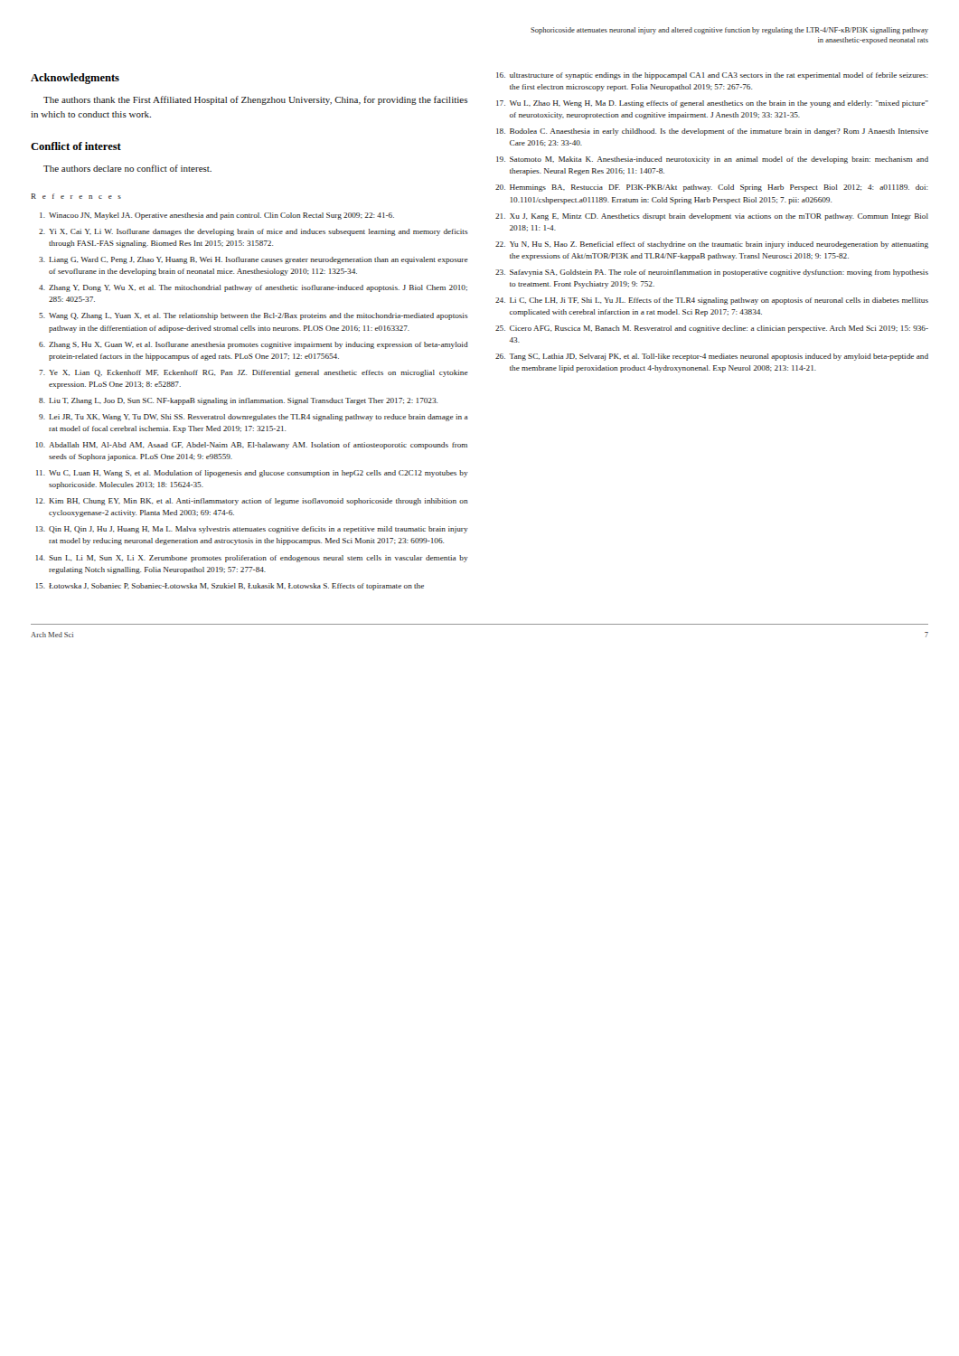Sophoricoside attenuates neuronal injury and altered cognitive function by regulating the LTR-4/NF-κB/PI3K signalling pathway
in anaesthetic-exposed neonatal rats
Acknowledgments
The authors thank the First Affiliated Hospital of Zhengzhou University, China, for providing the facilities in which to conduct this work.
Conflict of interest
The authors declare no conflict of interest.
R e f e r e n c e s
Winacoo JN, Maykel JA. Operative anesthesia and pain control. Clin Colon Rectal Surg 2009; 22: 41-6.
Yi X, Cai Y, Li W. Isoflurane damages the developing brain of mice and induces subsequent learning and memory deficits through FASL-FAS signaling. Biomed Res Int 2015; 2015: 315872.
Liang G, Ward C, Peng J, Zhao Y, Huang B, Wei H. Isoflurane causes greater neurodegeneration than an equivalent exposure of sevoflurane in the developing brain of neonatal mice. Anesthesiology 2010; 112: 1325-34.
Zhang Y, Dong Y, Wu X, et al. The mitochondrial pathway of anesthetic isoflurane-induced apoptosis. J Biol Chem 2010; 285: 4025-37.
Wang Q, Zhang L, Yuan X, et al. The relationship between the Bcl-2/Bax proteins and the mitochondria-mediated apoptosis pathway in the differentiation of adipose-derived stromal cells into neurons. PLOS One 2016; 11: e0163327.
Zhang S, Hu X, Guan W, et al. Isoflurane anesthesia promotes cognitive impairment by inducing expression of beta-amyloid protein-related factors in the hippocampus of aged rats. PLoS One 2017; 12: e0175654.
Ye X, Lian Q, Eckenhoff MF, Eckenhoff RG, Pan JZ. Differential general anesthetic effects on microglial cytokine expression. PLoS One 2013; 8: e52887.
Liu T, Zhang L, Joo D, Sun SC. NF-kappaB signaling in inflammation. Signal Transduct Target Ther 2017; 2: 17023.
Lei JR, Tu XK, Wang Y, Tu DW, Shi SS. Resveratrol downregulates the TLR4 signaling pathway to reduce brain damage in a rat model of focal cerebral ischemia. Exp Ther Med 2019; 17: 3215-21.
Abdallah HM, Al-Abd AM, Asaad GF, Abdel-Naim AB, El-halawany AM. Isolation of antiosteoporotic compounds from seeds of Sophora japonica. PLoS One 2014; 9: e98559.
Wu C, Luan H, Wang S, et al. Modulation of lipogenesis and glucose consumption in hepG2 cells and C2C12 myotubes by sophoricoside. Molecules 2013; 18: 15624-35.
Kim BH, Chung EY, Min BK, et al. Anti-inflammatory action of legume isoflavonoid sophoricoside through inhibition on cyclooxygenase-2 activity. Planta Med 2003; 69: 474-6.
Qin H, Qin J, Hu J, Huang H, Ma L. Malva sylvestris attenuates cognitive deficits in a repetitive mild traumatic brain injury rat model by reducing neuronal degeneration and astrocytosis in the hippocampus. Med Sci Monit 2017; 23: 6099-106.
Sun L, Li M, Sun X, Li X. Zerumbone promotes proliferation of endogenous neural stem cells in vascular dementia by regulating Notch signalling. Folia Neuropathol 2019; 57: 277-84.
Łotowska J, Sobaniec P, Sobaniec-Łotowska M, Szukiel B, Łukasik M, Łotowska S. Effects of topiramate on the
ultrastructure of synaptic endings in the hippocampal CA1 and CA3 sectors in the rat experimental model of febrile seizures: the first electron microscopy report. Folia Neuropathol 2019; 57: 267-76.
Wu L, Zhao H, Weng H, Ma D. Lasting effects of general anesthetics on the brain in the young and elderly: "mixed picture" of neurotoxicity, neuroprotection and cognitive impairment. J Anesth 2019; 33: 321-35.
Bodolea C. Anaesthesia in early childhood. Is the development of the immature brain in danger? Rom J Anaesth Intensive Care 2016; 23: 33-40.
Satomoto M, Makita K. Anesthesia-induced neurotoxicity in an animal model of the developing brain: mechanism and therapies. Neural Regen Res 2016; 11: 1407-8.
Hemmings BA, Restuccia DF. PI3K-PKB/Akt pathway. Cold Spring Harb Perspect Biol 2012; 4: a011189. doi: 10.1101/cshperspect.a011189. Erratum in: Cold Spring Harb Perspect Biol 2015; 7. pii: a026609.
Xu J, Kang E, Mintz CD. Anesthetics disrupt brain development via actions on the mTOR pathway. Commun Integr Biol 2018; 11: 1-4.
Yu N, Hu S, Hao Z. Beneficial effect of stachydrine on the traumatic brain injury induced neurodegeneration by attenuating the expressions of Akt/mTOR/PI3K and TLR4/NF-kappaB pathway. Transl Neurosci 2018; 9: 175-82.
Safavynia SA, Goldstein PA. The role of neuroinflammation in postoperative cognitive dysfunction: moving from hypothesis to treatment. Front Psychiatry 2019; 9: 752.
Li C, Che LH, Ji TF, Shi L, Yu JL. Effects of the TLR4 signaling pathway on apoptosis of neuronal cells in diabetes mellitus complicated with cerebral infarction in a rat model. Sci Rep 2017; 7: 43834.
Cicero AFG, Ruscica M, Banach M. Resveratrol and cognitive decline: a clinician perspective. Arch Med Sci 2019; 15: 936-43.
Tang SC, Lathia JD, Selvaraj PK, et al. Toll-like receptor-4 mediates neuronal apoptosis induced by amyloid beta-peptide and the membrane lipid peroxidation product 4-hydroxynonenal. Exp Neurol 2008; 213: 114-21.
Arch Med Sci 7